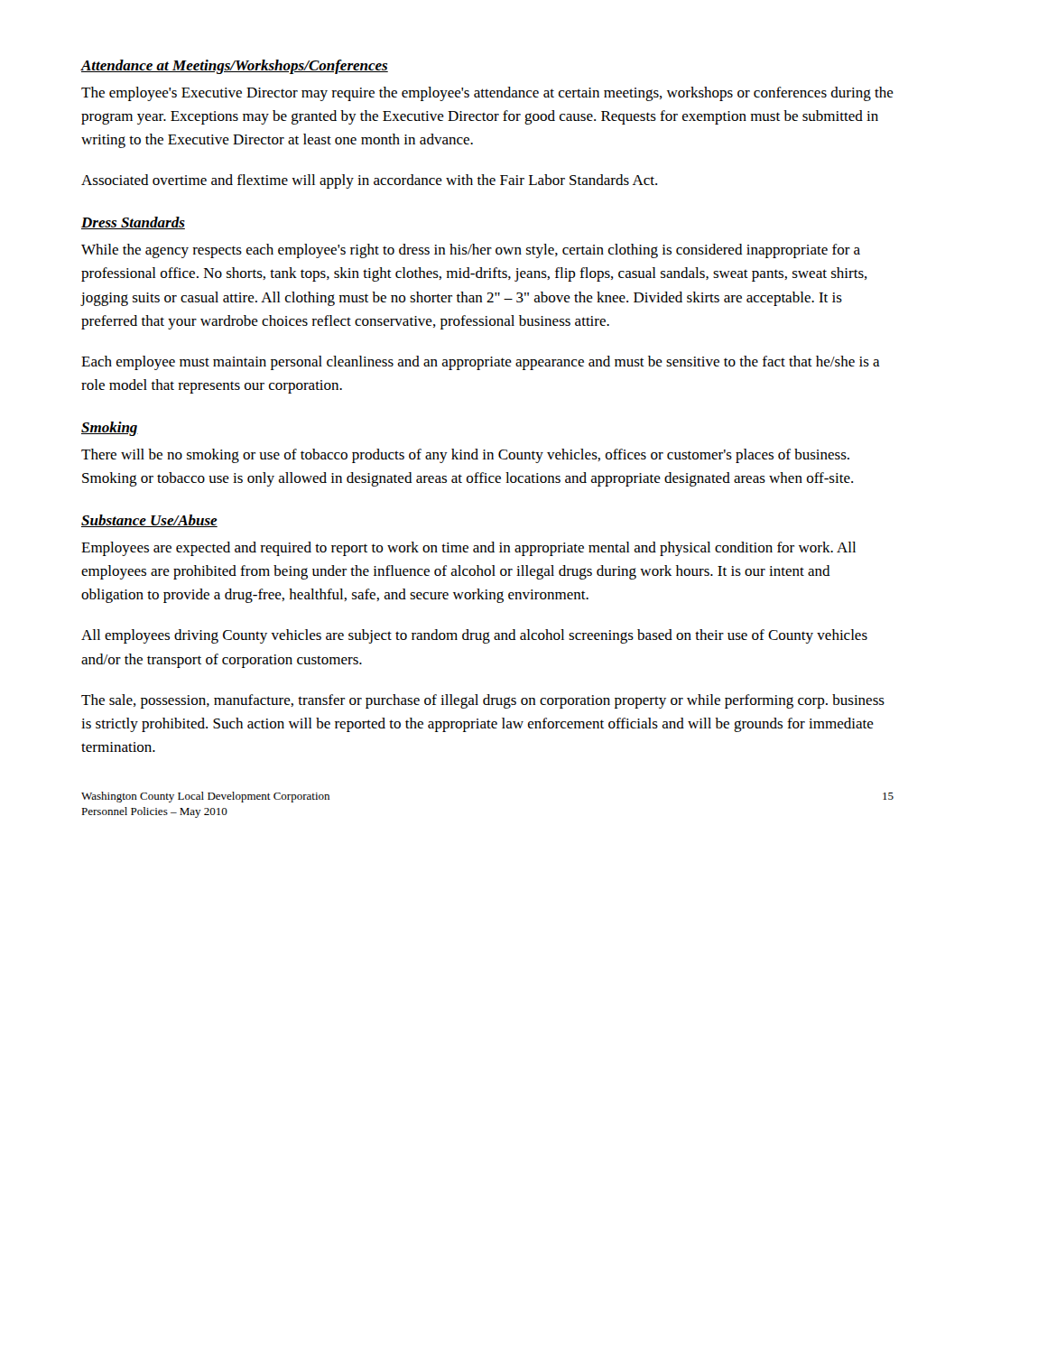Attendance at Meetings/Workshops/Conferences
The employee's Executive Director may require the employee's attendance at certain meetings, workshops or conferences during the program year. Exceptions may be granted by the Executive Director for good cause. Requests for exemption must be submitted in writing to the Executive Director at least one month in advance.
Associated overtime and flextime will apply in accordance with the Fair Labor Standards Act.
Dress Standards
While the agency respects each employee's right to dress in his/her own style, certain clothing is considered inappropriate for a professional office. No shorts, tank tops, skin tight clothes, mid-drifts, jeans, flip flops, casual sandals, sweat pants, sweat shirts, jogging suits or casual attire. All clothing must be no shorter than 2" – 3" above the knee. Divided skirts are acceptable. It is preferred that your wardrobe choices reflect conservative, professional business attire.
Each employee must maintain personal cleanliness and an appropriate appearance and must be sensitive to the fact that he/she is a role model that represents our corporation.
Smoking
There will be no smoking or use of tobacco products of any kind in County vehicles, offices or customer's places of business. Smoking or tobacco use is only allowed in designated areas at office locations and appropriate designated areas when off-site.
Substance Use/Abuse
Employees are expected and required to report to work on time and in appropriate mental and physical condition for work. All employees are prohibited from being under the influence of alcohol or illegal drugs during work hours. It is our intent and obligation to provide a drug-free, healthful, safe, and secure working environment.
All employees driving County vehicles are subject to random drug and alcohol screenings based on their use of County vehicles and/or the transport of corporation customers.
The sale, possession, manufacture, transfer or purchase of illegal drugs on corporation property or while performing corp. business is strictly prohibited. Such action will be reported to the appropriate law enforcement officials and will be grounds for immediate termination.
15 Washington County Local Development Corporation
Personnel Policies – May 2010